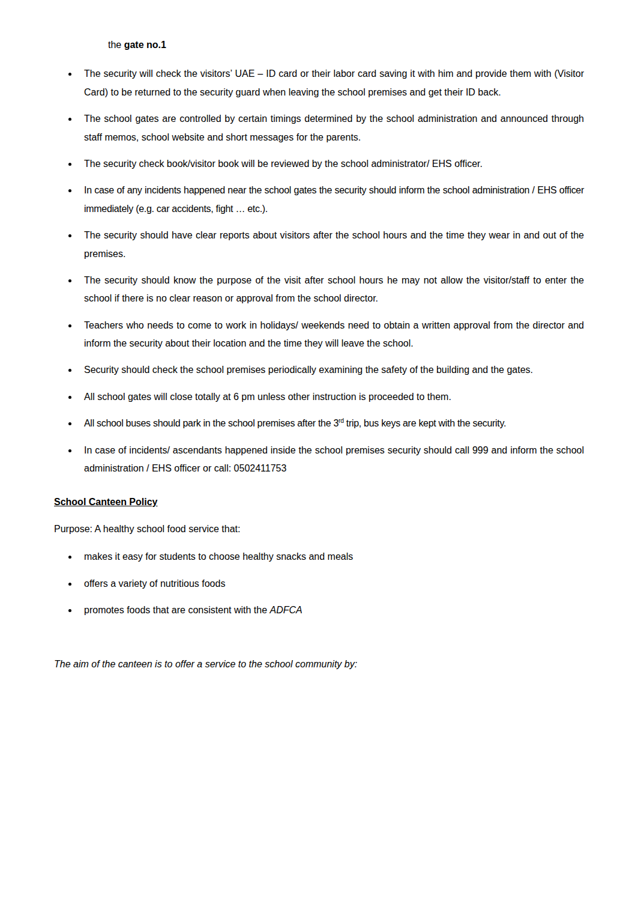the gate no.1
The security will check the visitors’ UAE – ID card or their labor card saving it with him and provide them with (Visitor Card) to be returned to the security guard when leaving the school premises and get their ID back.
The school gates are controlled by certain timings determined by the school administration and announced through staff memos, school website and short messages for the parents.
The security check book/visitor book will be reviewed by the school administrator/ EHS officer.
In case of any incidents happened near the school gates the security should inform the school administration / EHS officer immediately (e.g. car accidents, fight … etc.).
The security should have clear reports about visitors after the school hours and the time they wear in and out of the premises.
The security should know the purpose of the visit after school hours he may not allow the visitor/staff to enter the school if there is no clear reason or approval from the school director.
Teachers who needs to come to work in holidays/ weekends need to obtain a written approval from the director and inform the security about their location and the time they will leave the school.
Security should check the school premises periodically examining the safety of the building and the gates.
All school gates will close totally at 6 pm unless other instruction is proceeded to them.
All school buses should park in the school premises after the 3rd trip, bus keys are kept with the security.
In case of incidents/ ascendants happened inside the school premises security should call 999 and inform the school administration / EHS officer or call: 0502411753
School Canteen Policy
Purpose: A healthy school food service that:
makes it easy for students to choose healthy snacks and meals
offers a variety of nutritious foods
promotes foods that are consistent with the ADFCA
The aim of the canteen is to offer a service to the school community by: